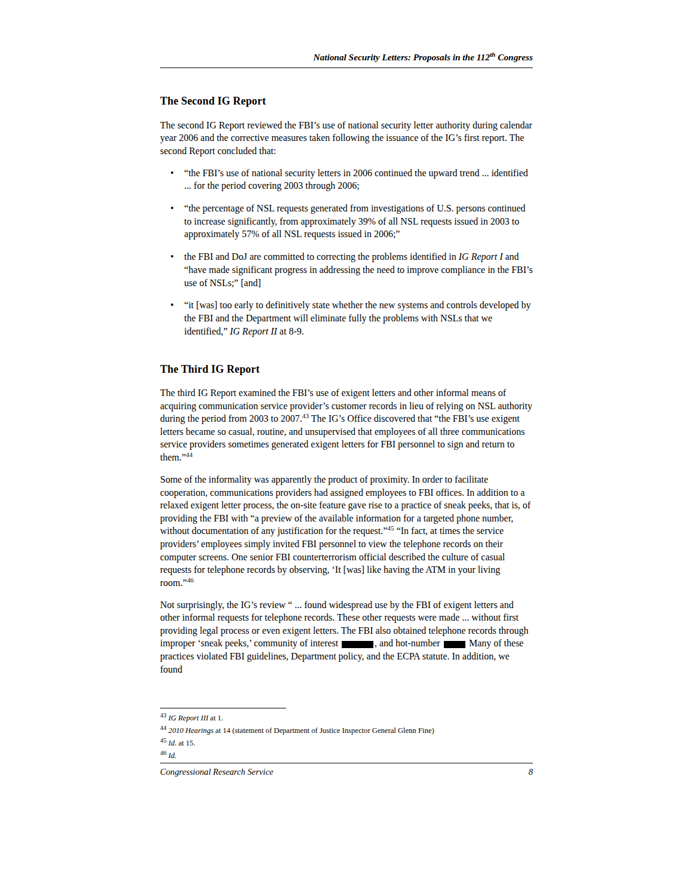National Security Letters: Proposals in the 112th Congress
The Second IG Report
The second IG Report reviewed the FBI’s use of national security letter authority during calendar year 2006 and the corrective measures taken following the issuance of the IG’s first report. The second Report concluded that:
“the FBI’s use of national security letters in 2006 continued the upward trend ... identified ... for the period covering 2003 through 2006;
“the percentage of NSL requests generated from investigations of U.S. persons continued to increase significantly, from approximately 39% of all NSL requests issued in 2003 to approximately 57% of all NSL requests issued in 2006;”
the FBI and DoJ are committed to correcting the problems identified in IG Report I and “have made significant progress in addressing the need to improve compliance in the FBI’s use of NSLs;” [and]
“it [was] too early to definitively state whether the new systems and controls developed by the FBI and the Department will eliminate fully the problems with NSLs that we identified,” IG Report II at 8-9.
The Third IG Report
The third IG Report examined the FBI’s use of exigent letters and other informal means of acquiring communication service provider’s customer records in lieu of relying on NSL authority during the period from 2003 to 2007.43 The IG’s Office discovered that “the FBI’s use exigent letters became so casual, routine, and unsupervised that employees of all three communications service providers sometimes generated exigent letters for FBI personnel to sign and return to them.”44
Some of the informality was apparently the product of proximity. In order to facilitate cooperation, communications providers had assigned employees to FBI offices. In addition to a relaxed exigent letter process, the on-site feature gave rise to a practice of sneak peeks, that is, of providing the FBI with “a preview of the available information for a targeted phone number, without documentation of any justification for the request.”45 “In fact, at times the service providers’ employees simply invited FBI personnel to view the telephone records on their computer screens. One senior FBI counterterrorism official described the culture of casual requests for telephone records by observing, ‘It [was] like having the ATM in your living room.”46
Not surprisingly, the IG’s review “ ... found widespread use by the FBI of exigent letters and other informal requests for telephone records. These other requests were made ... without first providing legal process or even exigent letters. The FBI also obtained telephone records through improper ‘sneak peeks,’ community of interest , and hot-number Many of these practices violated FBI guidelines, Department policy, and the ECPA statute. In addition, we found
43 IG Report III at 1.
44 2010 Hearings at 14 (statement of Department of Justice Inspector General Glenn Fine)
45 Id. at 15.
46 Id.
Congressional Research Service 8